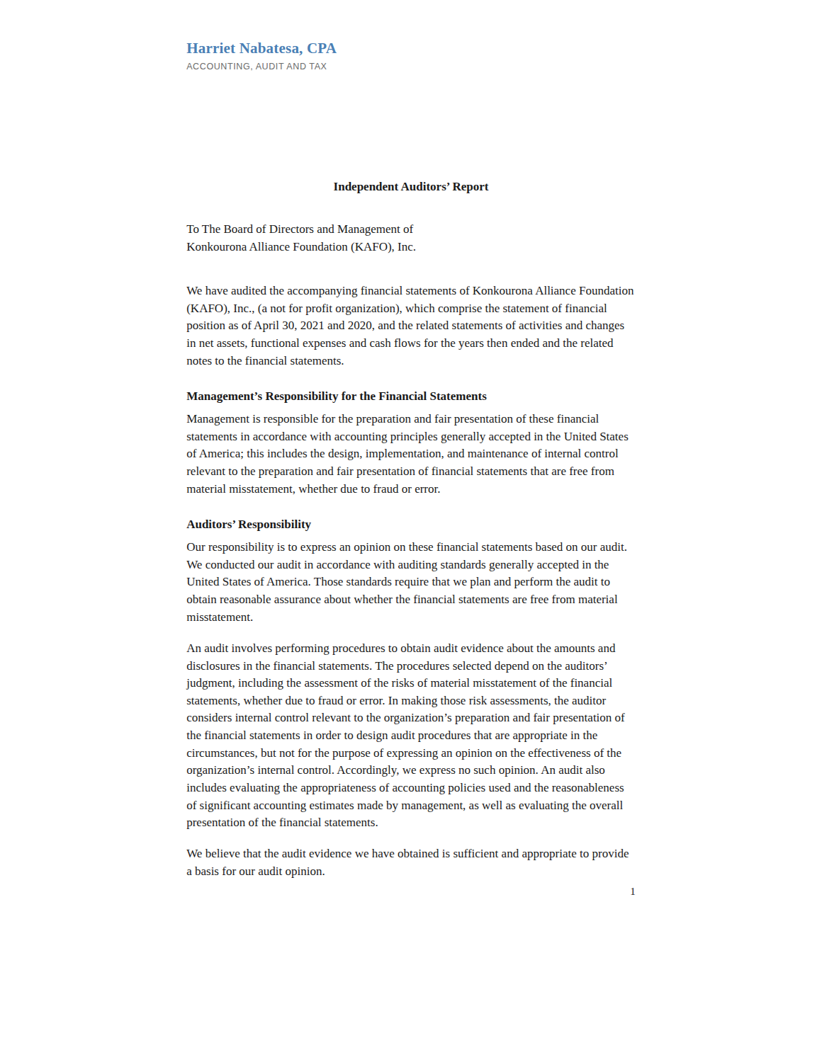Harriet Nabatesa, CPA
Accounting, Audit and Tax
Independent Auditors’ Report
To The Board of Directors and Management of
Konkourona Alliance Foundation (KAFO), Inc.
We have audited the accompanying financial statements of Konkourona Alliance Foundation (KAFO), Inc., (a not for profit organization), which comprise the statement of financial position as of April 30, 2021 and 2020, and the related statements of activities and changes in net assets, functional expenses and cash flows for the years then ended and the related notes to the financial statements.
Management’s Responsibility for the Financial Statements
Management is responsible for the preparation and fair presentation of these financial statements in accordance with accounting principles generally accepted in the United States of America; this includes the design, implementation, and maintenance of internal control relevant to the preparation and fair presentation of financial statements that are free from material misstatement, whether due to fraud or error.
Auditors’ Responsibility
Our responsibility is to express an opinion on these financial statements based on our audit. We conducted our audit in accordance with auditing standards generally accepted in the United States of America. Those standards require that we plan and perform the audit to obtain reasonable assurance about whether the financial statements are free from material misstatement.
An audit involves performing procedures to obtain audit evidence about the amounts and disclosures in the financial statements. The procedures selected depend on the auditors’ judgment, including the assessment of the risks of material misstatement of the financial statements, whether due to fraud or error. In making those risk assessments, the auditor considers internal control relevant to the organization’s preparation and fair presentation of the financial statements in order to design audit procedures that are appropriate in the circumstances, but not for the purpose of expressing an opinion on the effectiveness of the organization’s internal control. Accordingly, we express no such opinion. An audit also includes evaluating the appropriateness of accounting policies used and the reasonableness of significant accounting estimates made by management, as well as evaluating the overall presentation of the financial statements.
We believe that the audit evidence we have obtained is sufficient and appropriate to provide a basis for our audit opinion.
1